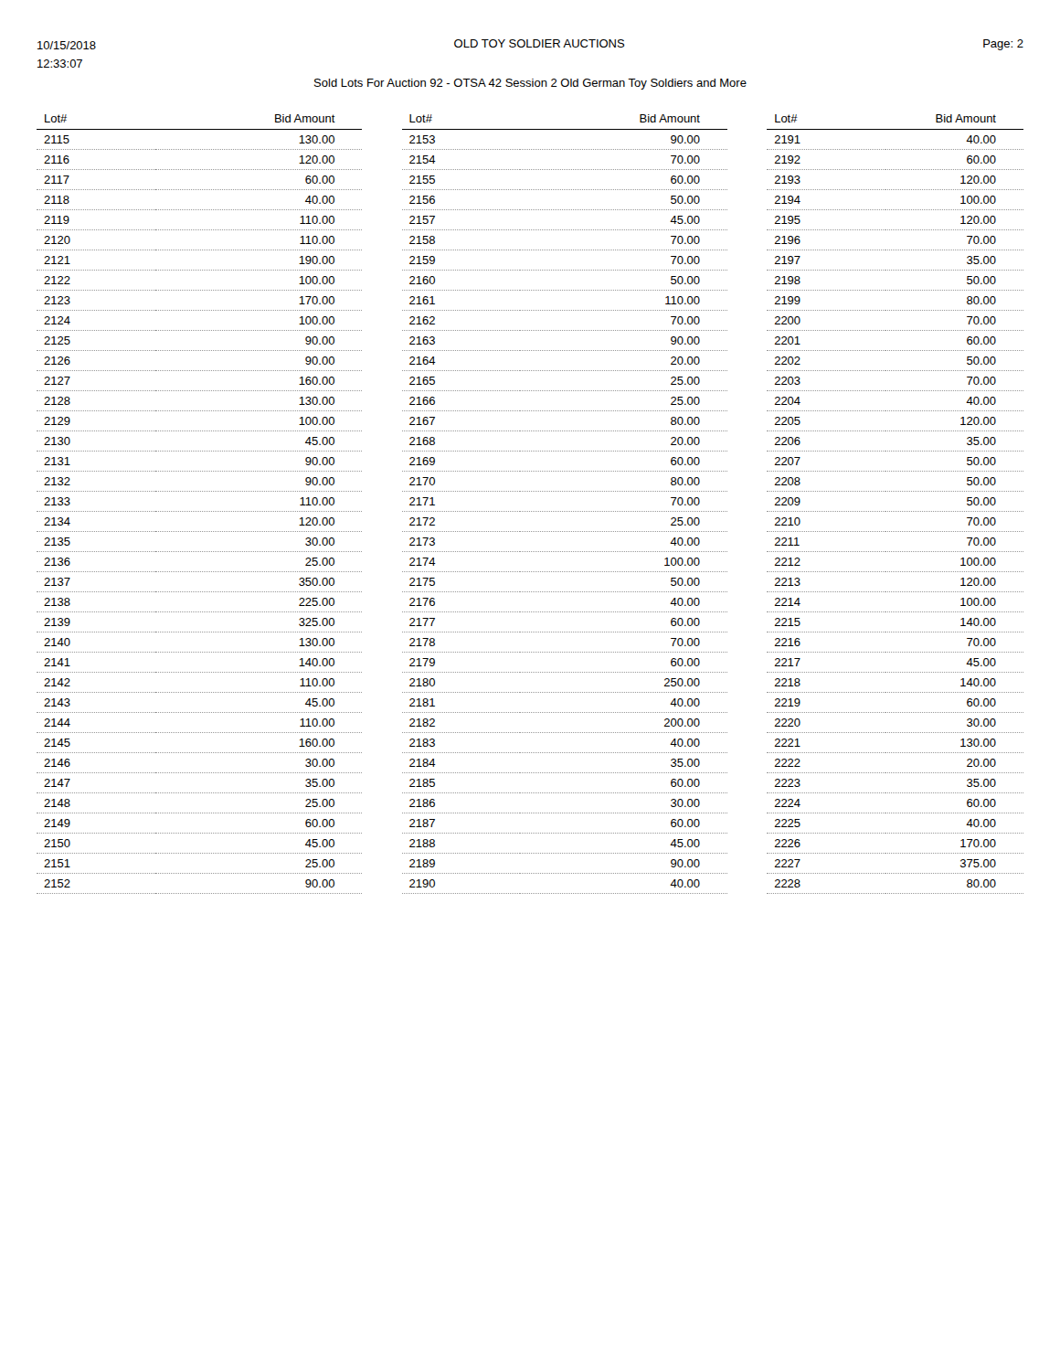10/15/2018
12:33:07
OLD TOY SOLDIER AUCTIONS
Page: 2
Sold Lots For Auction 92 - OTSA 42 Session 2 Old German Toy Soldiers and More
| Lot# | Bid Amount | | Lot# | Bid Amount | | Lot# | Bid Amount |
| --- | --- | --- | --- | --- | --- | --- | --- |
| 2115 | 130.00 | | 2153 | 90.00 | | 2191 | 40.00 |
| 2116 | 120.00 | | 2154 | 70.00 | | 2192 | 60.00 |
| 2117 | 60.00 | | 2155 | 60.00 | | 2193 | 120.00 |
| 2118 | 40.00 | | 2156 | 50.00 | | 2194 | 100.00 |
| 2119 | 110.00 | | 2157 | 45.00 | | 2195 | 120.00 |
| 2120 | 110.00 | | 2158 | 70.00 | | 2196 | 70.00 |
| 2121 | 190.00 | | 2159 | 70.00 | | 2197 | 35.00 |
| 2122 | 100.00 | | 2160 | 50.00 | | 2198 | 50.00 |
| 2123 | 170.00 | | 2161 | 110.00 | | 2199 | 80.00 |
| 2124 | 100.00 | | 2162 | 70.00 | | 2200 | 70.00 |
| 2125 | 90.00 | | 2163 | 90.00 | | 2201 | 60.00 |
| 2126 | 90.00 | | 2164 | 20.00 | | 2202 | 50.00 |
| 2127 | 160.00 | | 2165 | 25.00 | | 2203 | 70.00 |
| 2128 | 130.00 | | 2166 | 25.00 | | 2204 | 40.00 |
| 2129 | 100.00 | | 2167 | 80.00 | | 2205 | 120.00 |
| 2130 | 45.00 | | 2168 | 20.00 | | 2206 | 35.00 |
| 2131 | 90.00 | | 2169 | 60.00 | | 2207 | 50.00 |
| 2132 | 90.00 | | 2170 | 80.00 | | 2208 | 50.00 |
| 2133 | 110.00 | | 2171 | 70.00 | | 2209 | 50.00 |
| 2134 | 120.00 | | 2172 | 25.00 | | 2210 | 70.00 |
| 2135 | 30.00 | | 2173 | 40.00 | | 2211 | 70.00 |
| 2136 | 25.00 | | 2174 | 100.00 | | 2212 | 100.00 |
| 2137 | 350.00 | | 2175 | 50.00 | | 2213 | 120.00 |
| 2138 | 225.00 | | 2176 | 40.00 | | 2214 | 100.00 |
| 2139 | 325.00 | | 2177 | 60.00 | | 2215 | 140.00 |
| 2140 | 130.00 | | 2178 | 70.00 | | 2216 | 70.00 |
| 2141 | 140.00 | | 2179 | 60.00 | | 2217 | 45.00 |
| 2142 | 110.00 | | 2180 | 250.00 | | 2218 | 140.00 |
| 2143 | 45.00 | | 2181 | 40.00 | | 2219 | 60.00 |
| 2144 | 110.00 | | 2182 | 200.00 | | 2220 | 30.00 |
| 2145 | 160.00 | | 2183 | 40.00 | | 2221 | 130.00 |
| 2146 | 30.00 | | 2184 | 35.00 | | 2222 | 20.00 |
| 2147 | 35.00 | | 2185 | 60.00 | | 2223 | 35.00 |
| 2148 | 25.00 | | 2186 | 30.00 | | 2224 | 60.00 |
| 2149 | 60.00 | | 2187 | 60.00 | | 2225 | 40.00 |
| 2150 | 45.00 | | 2188 | 45.00 | | 2226 | 170.00 |
| 2151 | 25.00 | | 2189 | 90.00 | | 2227 | 375.00 |
| 2152 | 90.00 | | 2190 | 40.00 | | 2228 | 80.00 |